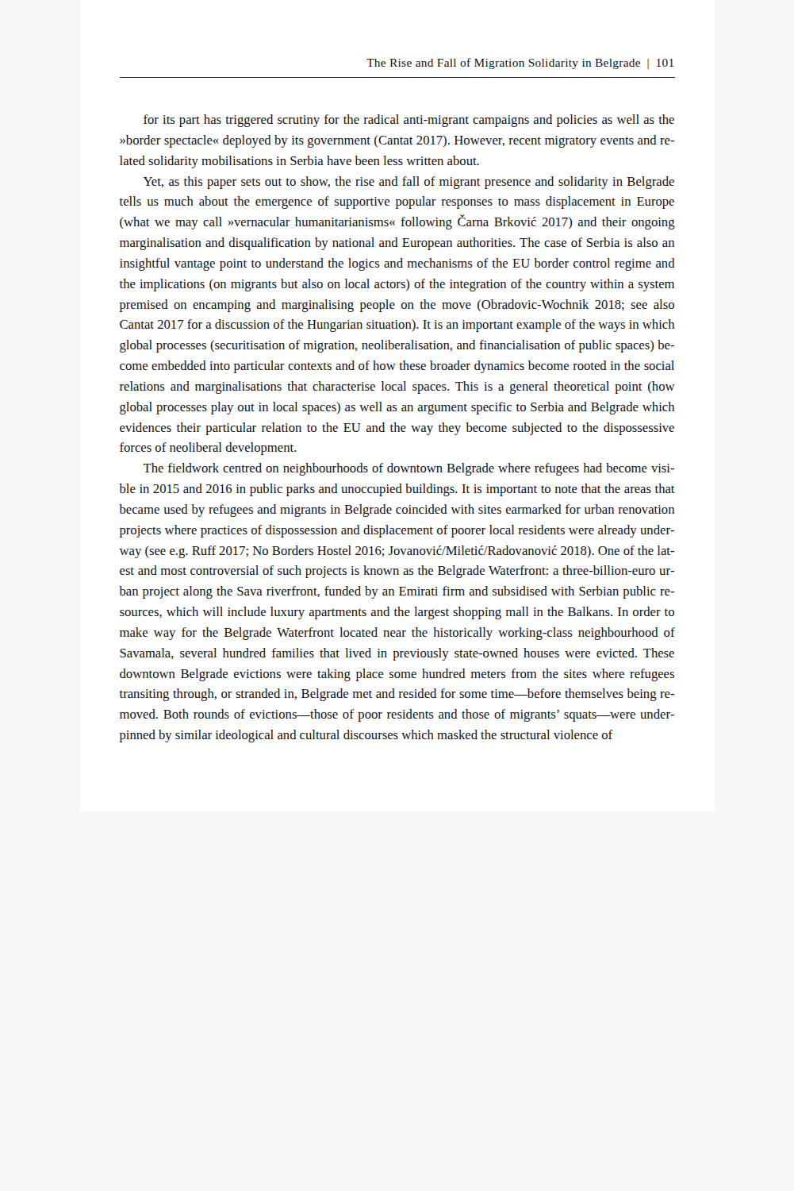The Rise and Fall of Migration Solidarity in Belgrade|101
for its part has triggered scrutiny for the radical anti-migrant campaigns and policies as well as the »border spectacle« deployed by its government (Cantat 2017). However, recent migratory events and related solidarity mobilisations in Serbia have been less written about.
Yet, as this paper sets out to show, the rise and fall of migrant presence and solidarity in Belgrade tells us much about the emergence of supportive popular responses to mass displacement in Europe (what we may call »vernacular humanitarianisms« following Čarna Brković 2017) and their ongoing marginalisation and disqualification by national and European authorities. The case of Serbia is also an insightful vantage point to understand the logics and mechanisms of the EU border control regime and the implications (on migrants but also on local actors) of the integration of the country within a system premised on encamping and marginalising people on the move (Obradovic-Wochnik 2018; see also Cantat 2017 for a discussion of the Hungarian situation). It is an important example of the ways in which global processes (securitisation of migration, neoliberalisation, and financialisation of public spaces) become embedded into particular contexts and of how these broader dynamics become rooted in the social relations and marginalisations that characterise local spaces. This is a general theoretical point (how global processes play out in local spaces) as well as an argument specific to Serbia and Belgrade which evidences their particular relation to the EU and the way they become subjected to the dispossessive forces of neoliberal development.
The fieldwork centred on neighbourhoods of downtown Belgrade where refugees had become visible in 2015 and 2016 in public parks and unoccupied buildings. It is important to note that the areas that became used by refugees and migrants in Belgrade coincided with sites earmarked for urban renovation projects where practices of dispossession and displacement of poorer local residents were already underway (see e.g. Ruff 2017; No Borders Hostel 2016; Jovanović/Miletić/Radovanović 2018). One of the latest and most controversial of such projects is known as the Belgrade Waterfront: a three-billion-euro urban project along the Sava riverfront, funded by an Emirati firm and subsidised with Serbian public resources, which will include luxury apartments and the largest shopping mall in the Balkans. In order to make way for the Belgrade Waterfront located near the historically working-class neighbourhood of Savamala, several hundred families that lived in previously state-owned houses were evicted. These downtown Belgrade evictions were taking place some hundred meters from the sites where refugees transiting through, or stranded in, Belgrade met and resided for some time—before themselves being removed. Both rounds of evictions—those of poor residents and those of migrants’ squats—were underpinned by similar ideological and cultural discourses which masked the structural violence of